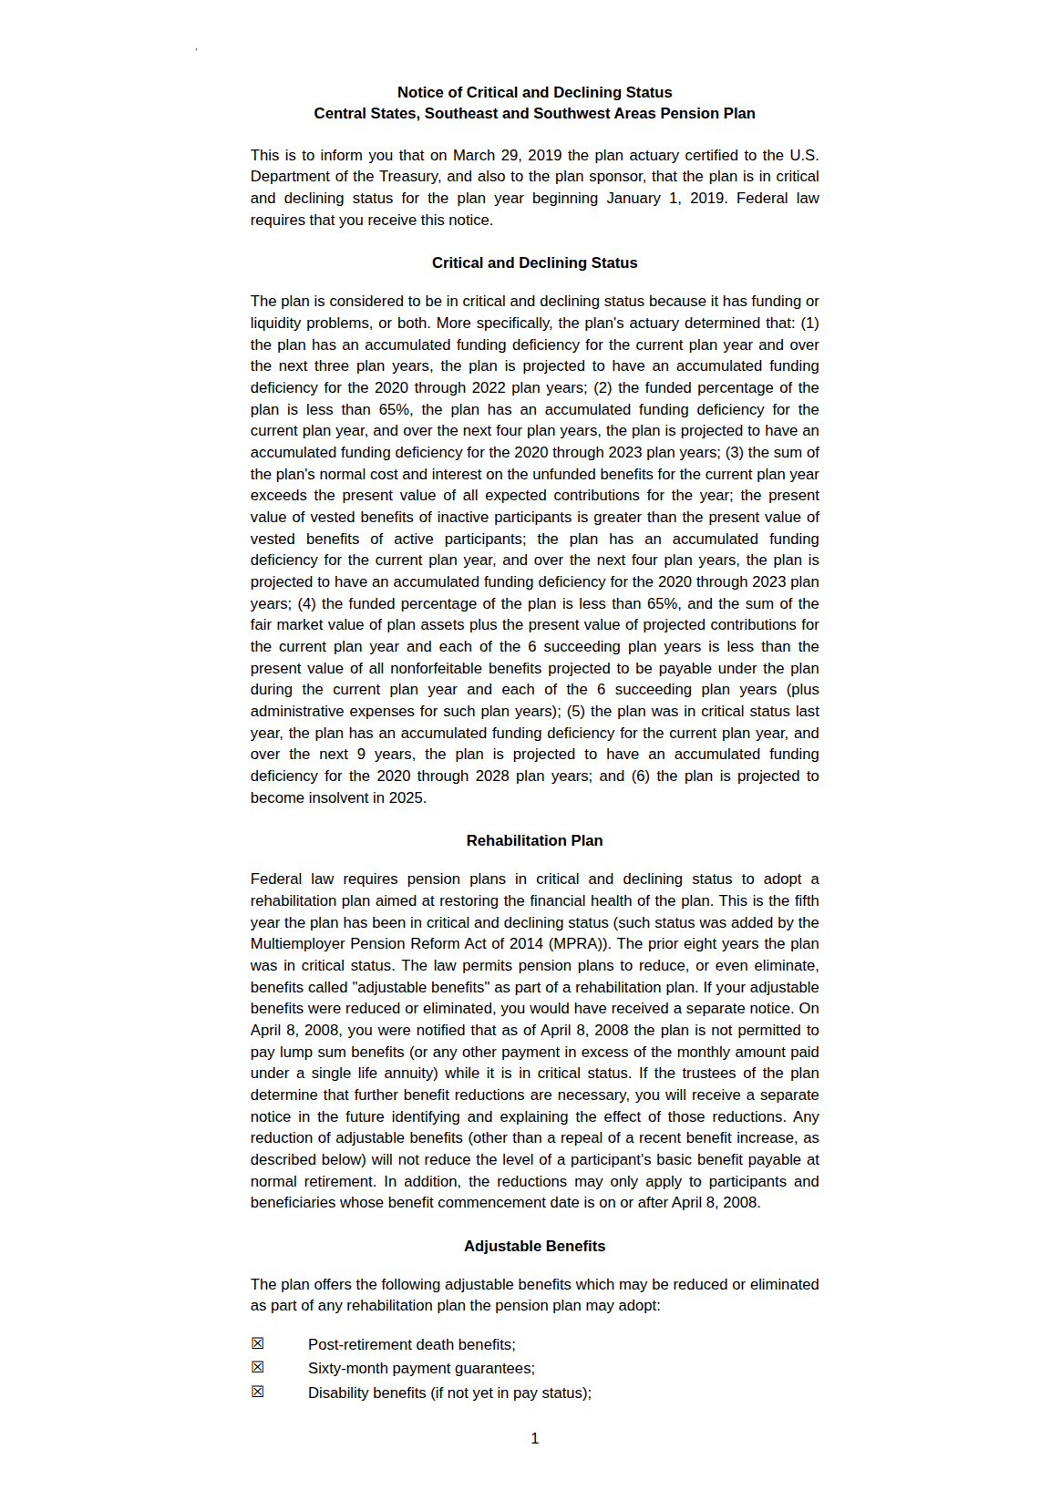'
Notice of Critical and Declining Status
Central States, Southeast and Southwest Areas Pension Plan
This is to inform you that on March 29, 2019 the plan actuary certified to the U.S. Department of the Treasury, and also to the plan sponsor, that the plan is in critical and declining status for the plan year beginning January 1, 2019. Federal law requires that you receive this notice.
Critical and Declining Status
The plan is considered to be in critical and declining status because it has funding or liquidity problems, or both. More specifically, the plan's actuary determined that: (1) the plan has an accumulated funding deficiency for the current plan year and over the next three plan years, the plan is projected to have an accumulated funding deficiency for the 2020 through 2022 plan years; (2) the funded percentage of the plan is less than 65%, the plan has an accumulated funding deficiency for the current plan year, and over the next four plan years, the plan is projected to have an accumulated funding deficiency for the 2020 through 2023 plan years; (3) the sum of the plan's normal cost and interest on the unfunded benefits for the current plan year exceeds the present value of all expected contributions for the year; the present value of vested benefits of inactive participants is greater than the present value of vested benefits of active participants; the plan has an accumulated funding deficiency for the current plan year, and over the next four plan years, the plan is projected to have an accumulated funding deficiency for the 2020 through 2023 plan years; (4) the funded percentage of the plan is less than 65%, and the sum of the fair market value of plan assets plus the present value of projected contributions for the current plan year and each of the 6 succeeding plan years is less than the present value of all nonforfeitable benefits projected to be payable under the plan during the current plan year and each of the 6 succeeding plan years (plus administrative expenses for such plan years); (5) the plan was in critical status last year, the plan has an accumulated funding deficiency for the current plan year, and over the next 9 years, the plan is projected to have an accumulated funding deficiency for the 2020 through 2028 plan years; and (6) the plan is projected to become insolvent in 2025.
Rehabilitation Plan
Federal law requires pension plans in critical and declining status to adopt a rehabilitation plan aimed at restoring the financial health of the plan. This is the fifth year the plan has been in critical and declining status (such status was added by the Multiemployer Pension Reform Act of 2014 (MPRA)). The prior eight years the plan was in critical status. The law permits pension plans to reduce, or even eliminate, benefits called "adjustable benefits" as part of a rehabilitation plan. If your adjustable benefits were reduced or eliminated, you would have received a separate notice. On April 8, 2008, you were notified that as of April 8, 2008 the plan is not permitted to pay lump sum benefits (or any other payment in excess of the monthly amount paid under a single life annuity) while it is in critical status. If the trustees of the plan determine that further benefit reductions are necessary, you will receive a separate notice in the future identifying and explaining the effect of those reductions. Any reduction of adjustable benefits (other than a repeal of a recent benefit increase, as described below) will not reduce the level of a participant's basic benefit payable at normal retirement. In addition, the reductions may only apply to participants and beneficiaries whose benefit commencement date is on or after April 8, 2008.
Adjustable Benefits
The plan offers the following adjustable benefits which may be reduced or eliminated as part of any rehabilitation plan the pension plan may adopt:
☒Post-retirement death benefits;
☒Sixty-month payment guarantees;
☒Disability benefits (if not yet in pay status);
1